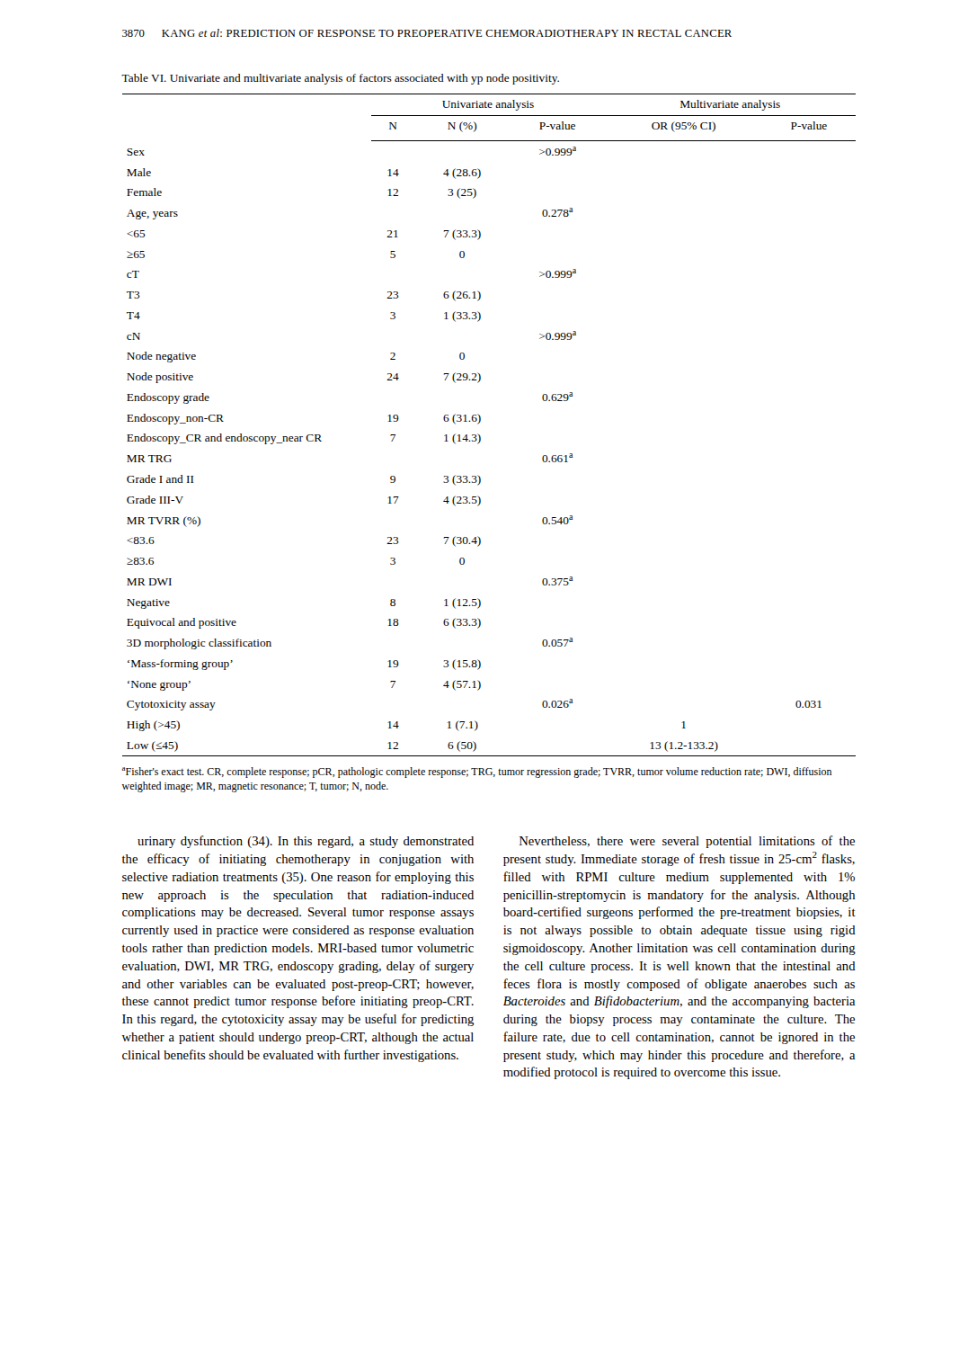3870 KANG et al: PREDICTION OF RESPONSE TO PREOPERATIVE CHEMORADIOTHERAPY IN RECTAL CANCER
Table VI. Univariate and multivariate analysis of factors associated with yp node positivity.
| | Univariate analysis | Multivariate analysis |
| --- | --- | --- |
| N | N (%) | P-value | OR (95% CI) | P-value |
| Sex | | | >0.999 a | | |
| Male | 14 | 4 (28.6) | | | |
| Female | 12 | 3 (25) | | | |
| Age, years | | | 0.278 a | | |
| <65 | 21 | 7 (33.3) | | | |
| ≥65 | 5 | 0 | | | |
| cT | | | >0.999 a | | |
| T3 | 23 | 6 (26.1) | | | |
| T4 | 3 | 1 (33.3) | | | |
| cN | | | >0.999 a | | |
| Node negative | 2 | 0 | | | |
| Node positive | 24 | 7 (29.2) | | | |
| Endoscopy grade | | | 0.629 a | | |
| Endoscopy_non-CR | 19 | 6 (31.6) | | | |
| Endoscopy_CR and endoscopy_near CR | 7 | 1 (14.3) | | | |
| MR TRG | | | 0.661 a | | |
| Grade I and II | 9 | 3 (33.3) | | | |
| Grade III-V | 17 | 4 (23.5) | | | |
| MR TVRR (%) | | | 0.540 a | | |
| <83.6 | 23 | 7 (30.4) | | | |
| ≥83.6 | 3 | 0 | | | |
| MR DWI | | | 0.375 a | | |
| Negative | 8 | 1 (12.5) | | | |
| Equivocal and positive | 18 | 6 (33.3) | | | |
| 3D morphologic classification | | | 0.057 a | | |
| ‘Mass-forming group’ | 19 | 3 (15.8) | | | |
| ‘None group’ | 7 | 4 (57.1) | | | |
| Cytotoxicity assay | | | 0.026 a | | 0.031 |
| High (>45) | 14 | 1 (7.1) | | 1 | |
| Low (≤45) | 12 | 6 (50) | | 13 (1.2-133.2) | |
aFisher's exact test. CR, complete response; pCR, pathologic complete response; TRG, tumor regression grade; TVRR, tumor volume reduction rate; DWI, diffusion weighted image; MR, magnetic resonance; T, tumor; N, node.
urinary dysfunction (34). In this regard, a study demonstrated the efficacy of initiating chemotherapy in conjugation with selective radiation treatments (35). One reason for employing this new approach is the speculation that radiation-induced complications may be decreased. Several tumor response assays currently used in practice were considered as response evaluation tools rather than prediction models. MRI-based tumor volumetric evaluation, DWI, MR TRG, endoscopy grading, delay of surgery and other variables can be evaluated post-preop-CRT; however, these cannot predict tumor response before initiating preop-CRT. In this regard, the cytotoxicity assay may be useful for predicting whether a patient should undergo preop-CRT, although the actual clinical benefits should be evaluated with further investigations.
Nevertheless, there were several potential limitations of the present study. Immediate storage of fresh tissue in 25-cm2 flasks, filled with RPMI culture medium supplemented with 1% penicillin-streptomycin is mandatory for the analysis. Although board-certified surgeons performed the pre-treatment biopsies, it is not always possible to obtain adequate tissue using rigid sigmoidoscopy. Another limitation was cell contamination during the cell culture process. It is well known that the intestinal and feces flora is mostly composed of obligate anaerobes such as Bacteroides and Bifidobacterium, and the accompanying bacteria during the biopsy process may contaminate the culture. The failure rate, due to cell contamination, cannot be ignored in the present study, which may hinder this procedure and therefore, a modified protocol is required to overcome this issue.